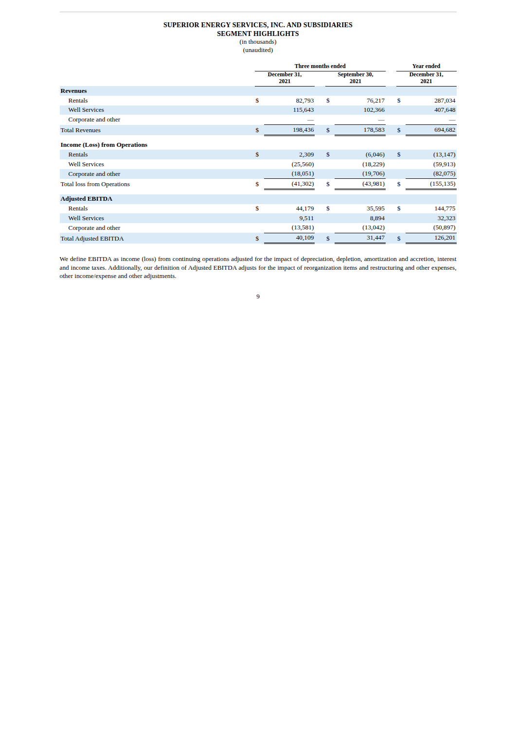SUPERIOR ENERGY SERVICES, INC. AND SUBSIDIARIES
SEGMENT HIGHLIGHTS
(in thousands)
(unaudited)
| | Three months ended | | Year ended |
| --- | --- | --- | --- |
| | December 31, 2021 | | September 30, 2021 | | December 31, 2021 |
| Revenues | | | | | | | | |
| Rentals | $ | 82,793 | | $ | 76,217 | | $ | 287,034 |
| Well Services | | 115,643 | | | 102,366 | | | 407,648 |
| Corporate and other | | — | | | — | | | — |
| Total Revenues | $ | 198,436 | | $ | 178,583 | | $ | 694,682 |
| Income (Loss) from Operations | | | | | | | | |
| Rentals | $ | 2,309 | | $ | (6,046) | | $ | (13,147) |
| Well Services | | (25,560) | | | (18,229) | | | (59,913) |
| Corporate and other | | (18,051) | | | (19,706) | | | (82,075) |
| Total loss from Operations | $ | (41,302) | | $ | (43,981) | | $ | (155,135) |
| Adjusted EBITDA | | | | | | | | |
| Rentals | $ | 44,179 | | $ | 35,595 | | $ | 144,775 |
| Well Services | | 9,511 | | | 8,894 | | | 32,323 |
| Corporate and other | | (13,581) | | | (13,042) | | | (50,897) |
| Total Adjusted EBITDA | $ | 40,109 | | $ | 31,447 | | $ | 126,201 |
We define EBITDA as income (loss) from continuing operations adjusted for the impact of depreciation, depletion, amortization and accretion, interest and income taxes. Additionally, our definition of Adjusted EBITDA adjusts for the impact of reorganization items and restructuring and other expenses, other income/expense and other adjustments.
9